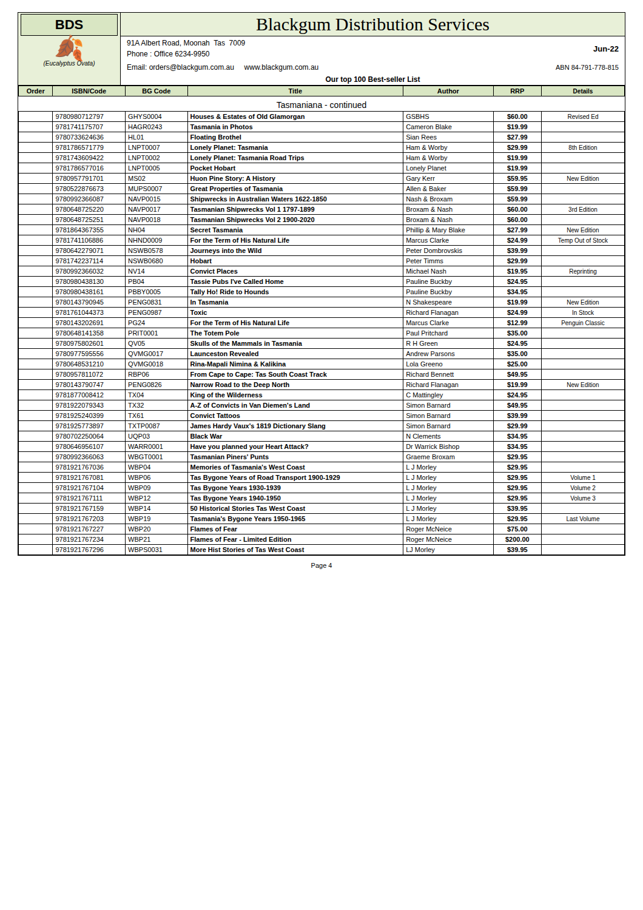| BDS 🍂 (Eucalyptus Ovata) | Blackgum Distribution Services |
| 91A Albert Road, Moonah Tas 7009 Phone : Office 6234-9950 | Jun-22 |
| Email: orders@blackgum.com.au www.blackgum.com.au | ABN 84-791-778-815 |
| Our top 100 Best-seller List |
| Order | ISBN/Code | BG Code | Title | Author | RRP | Details |
| --- | --- | --- | --- | --- | --- | --- |
| Tasmaniana - continued |
| | 9780980712797 | GHYS0004 | Houses & Estates of Old Glamorgan | GSBHS | $60.00 | Revised Ed |
| | 9781741175707 | HAGR0243 | Tasmania in Photos | Cameron Blake | $19.99 | |
| | 9780733624636 | HL01 | Floating Brothel | Sian Rees | $27.99 | |
| | 9781786571779 | LNPT0007 | Lonely Planet: Tasmania | Ham & Worby | $29.99 | 8th Edition |
| | 9781743609422 | LNPT0002 | Lonely Planet: Tasmania Road Trips | Ham & Worby | $19.99 | |
| | 9781786577016 | LNPT0005 | Pocket Hobart | Lonely Planet | $19.99 | |
| | 9780957791701 | MS02 | Huon Pine Story: A History | Gary Kerr | $59.95 | New Edition |
| | 9780522876673 | MUPS0007 | Great Properties of Tasmania | Allen & Baker | $59.99 | |
| | 9780992366087 | NAVP0015 | Shipwrecks in Australian Waters 1622-1850 | Nash & Broxam | $59.99 | |
| | 9780648725220 | NAVP0017 | Tasmanian Shipwrecks Vol 1 1797-1899 | Broxam & Nash | $60.00 | 3rd Edition |
| | 9780648725251 | NAVP0018 | Tasmanian Shipwrecks Vol 2 1900-2020 | Broxam & Nash | $60.00 | |
| | 9781864367355 | NH04 | Secret Tasmania | Phillip & Mary Blake | $27.99 | New Edition |
| | 9781741106886 | NHND0009 | For the Term of His Natural Life | Marcus Clarke | $24.99 | Temp Out of Stock |
| | 9780642279071 | NSWB0578 | Journeys into the Wild | Peter Dombrovskis | $39.99 | |
| | 9781742237114 | NSWB0680 | Hobart | Peter Timms | $29.99 | |
| | 9780992366032 | NV14 | Convict Places | Michael Nash | $19.95 | Reprinting |
| | 9780980438130 | PB04 | Tassie Pubs I've Called Home | Pauline Buckby | $24.95 | |
| | 9780980438161 | PBBY0005 | Tally Ho! Ride to Hounds | Pauline Buckby | $34.95 | |
| | 9780143790945 | PENG0831 | In Tasmania | N Shakespeare | $19.99 | New Edition |
| | 9781761044373 | PENG0987 | Toxic | Richard Flanagan | $24.99 | In Stock |
| | 9780143202691 | PG24 | For the Term of His Natural Life | Marcus Clarke | $12.99 | Penguin Classic |
| | 9780648141358 | PRIT0001 | The Totem Pole | Paul Pritchard | $35.00 | |
| | 9780975802601 | QV05 | Skulls of the Mammals in Tasmania | R H Green | $24.95 | |
| | 9780977595556 | QVMG0017 | Launceston Revealed | Andrew Parsons | $35.00 | |
| | 9780648531210 | QVMG0018 | Rina-Mapali Nimina & Kalikina | Lola Greeno | $25.00 | |
| | 9780957811072 | RBP06 | From Cape to Cape: Tas South Coast Track | Richard Bennett | $49.95 | |
| | 9780143790747 | PENG0826 | Narrow Road to the Deep North | Richard Flanagan | $19.99 | New Edition |
| | 9781877008412 | TX04 | King of the Wilderness | C Mattingley | $24.95 | |
| | 9781922079343 | TX32 | A-Z of Convicts in Van Diemen's Land | Simon Barnard | $49.95 | |
| | 9781925240399 | TX61 | Convict Tattoos | Simon Barnard | $39.99 | |
| | 9781925773897 | TXTP0087 | James Hardy Vaux's 1819 Dictionary Slang | Simon Barnard | $29.99 | |
| | 9780702250064 | UQP03 | Black War | N Clements | $34.95 | |
| | 9780646956107 | WARR0001 | Have you planned your Heart Attack? | Dr Warrick Bishop | $34.95 | |
| | 9780992366063 | WBGT0001 | Tasmanian Piners' Punts | Graeme Broxam | $29.95 | |
| | 9781921767036 | WBP04 | Memories of Tasmania's West Coast | L J Morley | $29.95 | |
| | 9781921767081 | WBP06 | Tas Bygone Years of Road Transport 1900-1929 | L J Morley | $29.95 | Volume 1 |
| | 9781921767104 | WBP09 | Tas Bygone Years 1930-1939 | L J Morley | $29.95 | Volume 2 |
| | 9781921767111 | WBP12 | Tas Bygone Years 1940-1950 | L J Morley | $29.95 | Volume 3 |
| | 9781921767159 | WBP14 | 50 Historical Stories Tas West Coast | L J Morley | $39.95 | |
| | 9781921767203 | WBP19 | Tasmania's Bygone Years 1950-1965 | L J Morley | $29.95 | Last Volume |
| | 9781921767227 | WBP20 | Flames of Fear | Roger McNeice | $75.00 | |
| | 9781921767234 | WBP21 | Flames of Fear - Limited Edition | Roger McNeice | $200.00 | |
| | 9781921767296 | WBPS0031 | More Hist Stories of Tas West Coast | LJ Morley | $39.95 | |
Page 4